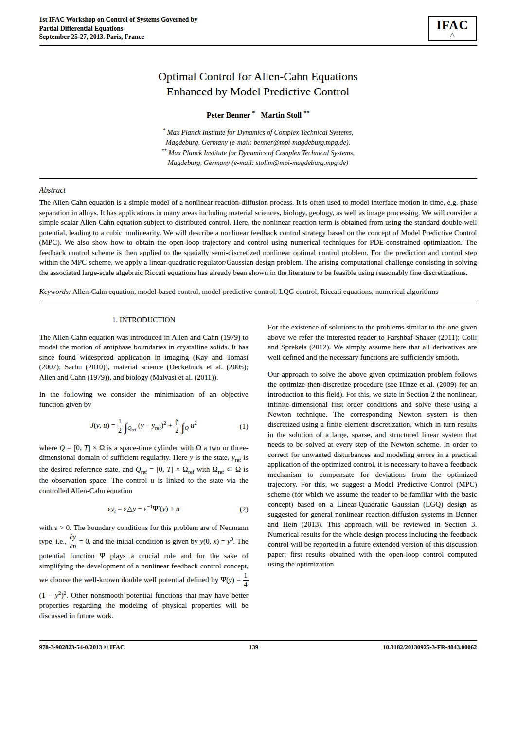1st IFAC Workshop on Control of Systems Governed by
Partial Differential Equations
September 25-27, 2013. Paris, France
IFAC △
Optimal Control for Allen-Cahn Equations
Enhanced by Model Predictive Control
Peter Benner * Martin Stoll **
* Max Planck Institute for Dynamics of Complex Technical Systems,
Magdeburg, Germany (e-mail: benner@mpi-magdeburg.mpg.de).
** Max Planck Institute for Dynamics of Complex Technical Systems,
Magdeburg, Germany (e-mail: stollm@mpi-magdeburg.mpg.de)
Abstract
The Allen-Cahn equation is a simple model of a nonlinear reaction-diffusion process. It is often used to model interface motion in time, e.g. phase separation in alloys. It has applications in many areas including material sciences, biology, geology, as well as image processing. We will consider a simple scalar Allen-Cahn equation subject to distributed control. Here, the nonlinear reaction term is obtained from using the standard double-well potential, leading to a cubic nonlinearity. We will describe a nonlinear feedback control strategy based on the concept of Model Predictive Control (MPC). We also show how to obtain the open-loop trajectory and control using numerical techniques for PDE-constrained optimization. The feedback control scheme is then applied to the spatially semi-discretized nonlinear optimal control problem. For the prediction and control step within the MPC scheme, we apply a linear-quadratic regulator/Gaussian design problem. The arising computational challenge consisting in solving the associated large-scale algebraic Riccati equations has already been shown in the literature to be feasible using reasonably fine discretizations.
Keywords: Allen-Cahn equation, model-based control, model-predictive control, LQG control, Riccati equations, numerical algorithms
1. Introduction
The Allen-Cahn equation was introduced in Allen and Cahn (1979) to model the motion of antiphase boundaries in crystalline solids. It has since found widespread application in imaging (Kay and Tomasi (2007); Sarbu (2010)), material science (Deckelnick et al. (2005); Allen and Cahn (1979)), and biology (Malvasi et al. (2011)).
In the following we consider the minimization of an objective function given by
J(y, u) = 12 ∫Qref (y − yref)2 + β 2 ∫Q u2 (1)
where Q = [0, T] × Ω is a space-time cylinder with Ω a two or three-dimensional domain of sufficient regularity. Here y is the state, yref is the desired reference state, and Qref = [0, T] × Ωref with Ωref ⊂ Ω is the observation space. The control u is linked to the state via the controlled Allen-Cahn equation
εyt = ε△y − ε−1Ψ′(y) + u (2)
with ε > 0. The boundary conditions for this problem are of Neumann type, i.e., ∂y∂n = 0, and the initial condition is given by y(0, x) = y0. The potential function Ψ plays a crucial role and for the sake of simplifying the development of a nonlinear feedback control concept, we choose the well-known double well potential defined by Ψ(y) = 14(1 − y2)2. Other nonsmooth potential functions that may have better properties regarding the modeling of physical properties will be discussed in future work.
For the existence of solutions to the problems similar to the one given above we refer the interested reader to Farshbaf-Shaker (2011); Colli and Sprekels (2012). We simply assume here that all derivatives are well defined and the necessary functions are sufficiently smooth.
Our approach to solve the above given optimization problem follows the optimize-then-discretize procedure (see Hinze et al. (2009) for an introduction to this field). For this, we state in Section 2 the nonlinear, infinite-dimensional first order conditions and solve these using a Newton technique. The corresponding Newton system is then discretized using a finite element discretization, which in turn results in the solution of a large, sparse, and structured linear system that needs to be solved at every step of the Newton scheme. In order to correct for unwanted disturbances and modeling errors in a practical application of the optimized control, it is necessary to have a feedback mechanism to compensate for deviations from the optimized trajectory. For this, we suggest a Model Predictive Control (MPC) scheme (for which we assume the reader to be familiar with the basic concept) based on a Linear-Quadratic Gaussian (LGQ) design as suggested for general nonlinear reaction-diffusion systems in Benner and Hein (2013). This approach will be reviewed in Section 3. Numerical results for the whole design process including the feedback control will be reported in a future extended version of this discussion paper; first results obtained with the open-loop control computed using the optimization
978-3-902823-54-0/2013 © IFAC 139 10.3182/20130925-3-FR-4043.00062